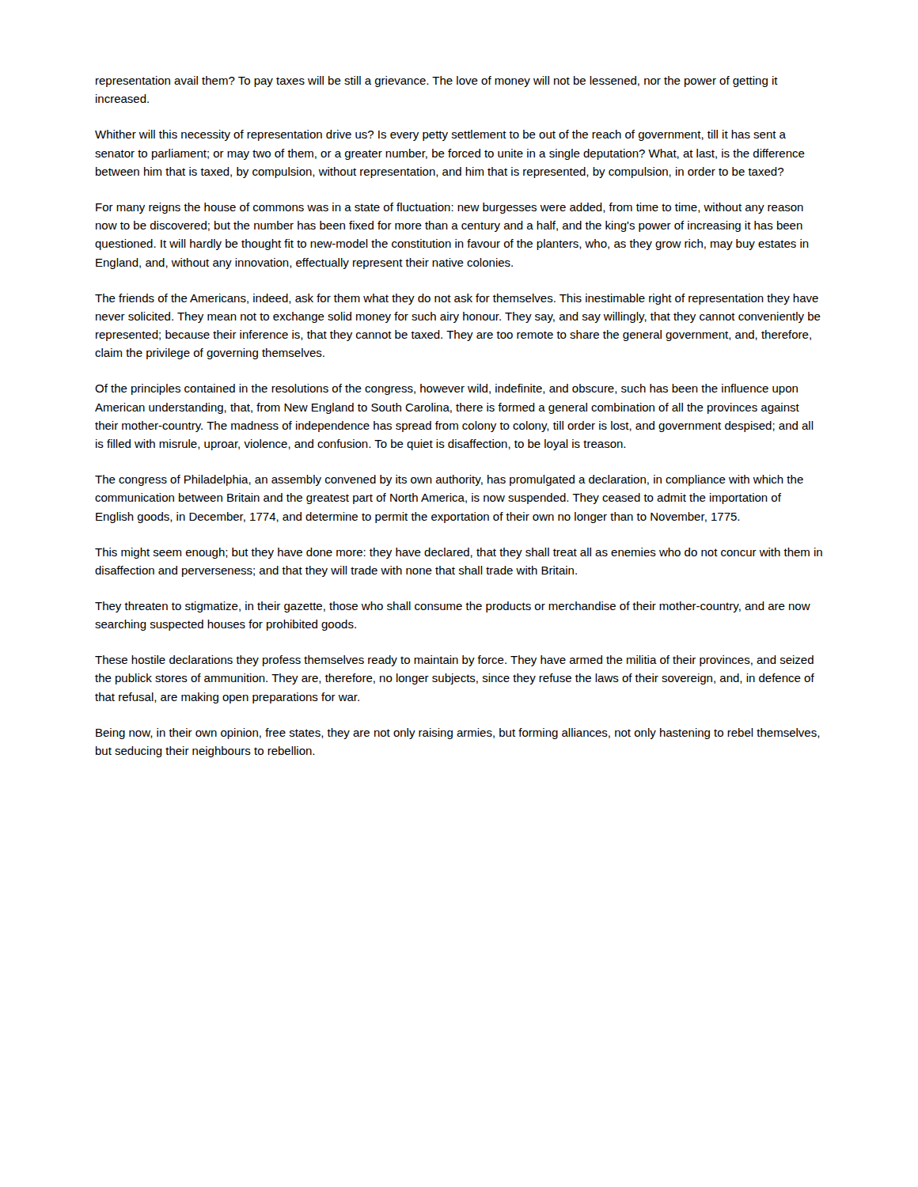representation avail them? To pay taxes will be still a grievance. The love of money will not be lessened, nor the power of getting it increased.
Whither will this necessity of representation drive us? Is every petty settlement to be out of the reach of government, till it has sent a senator to parliament; or may two of them, or a greater number, be forced to unite in a single deputation? What, at last, is the difference between him that is taxed, by compulsion, without representation, and him that is represented, by compulsion, in order to be taxed?
For many reigns the house of commons was in a state of fluctuation: new burgesses were added, from time to time, without any reason now to be discovered; but the number has been fixed for more than a century and a half, and the king's power of increasing it has been questioned. It will hardly be thought fit to new-model the constitution in favour of the planters, who, as they grow rich, may buy estates in England, and, without any innovation, effectually represent their native colonies.
The friends of the Americans, indeed, ask for them what they do not ask for themselves. This inestimable right of representation they have never solicited. They mean not to exchange solid money for such airy honour. They say, and say willingly, that they cannot conveniently be represented; because their inference is, that they cannot be taxed. They are too remote to share the general government, and, therefore, claim the privilege of governing themselves.
Of the principles contained in the resolutions of the congress, however wild, indefinite, and obscure, such has been the influence upon American understanding, that, from New England to South Carolina, there is formed a general combination of all the provinces against their mother-country. The madness of independence has spread from colony to colony, till order is lost, and government despised; and all is filled with misrule, uproar, violence, and confusion. To be quiet is disaffection, to be loyal is treason.
The congress of Philadelphia, an assembly convened by its own authority, has promulgated a declaration, in compliance with which the communication between Britain and the greatest part of North America, is now suspended. They ceased to admit the importation of English goods, in December, 1774, and determine to permit the exportation of their own no longer than to November, 1775.
This might seem enough; but they have done more: they have declared, that they shall treat all as enemies who do not concur with them in disaffection and perverseness; and that they will trade with none that shall trade with Britain.
They threaten to stigmatize, in their gazette, those who shall consume the products or merchandise of their mother-country, and are now searching suspected houses for prohibited goods.
These hostile declarations they profess themselves ready to maintain by force. They have armed the militia of their provinces, and seized the publick stores of ammunition. They are, therefore, no longer subjects, since they refuse the laws of their sovereign, and, in defence of that refusal, are making open preparations for war.
Being now, in their own opinion, free states, they are not only raising armies, but forming alliances, not only hastening to rebel themselves, but seducing their neighbours to rebellion.